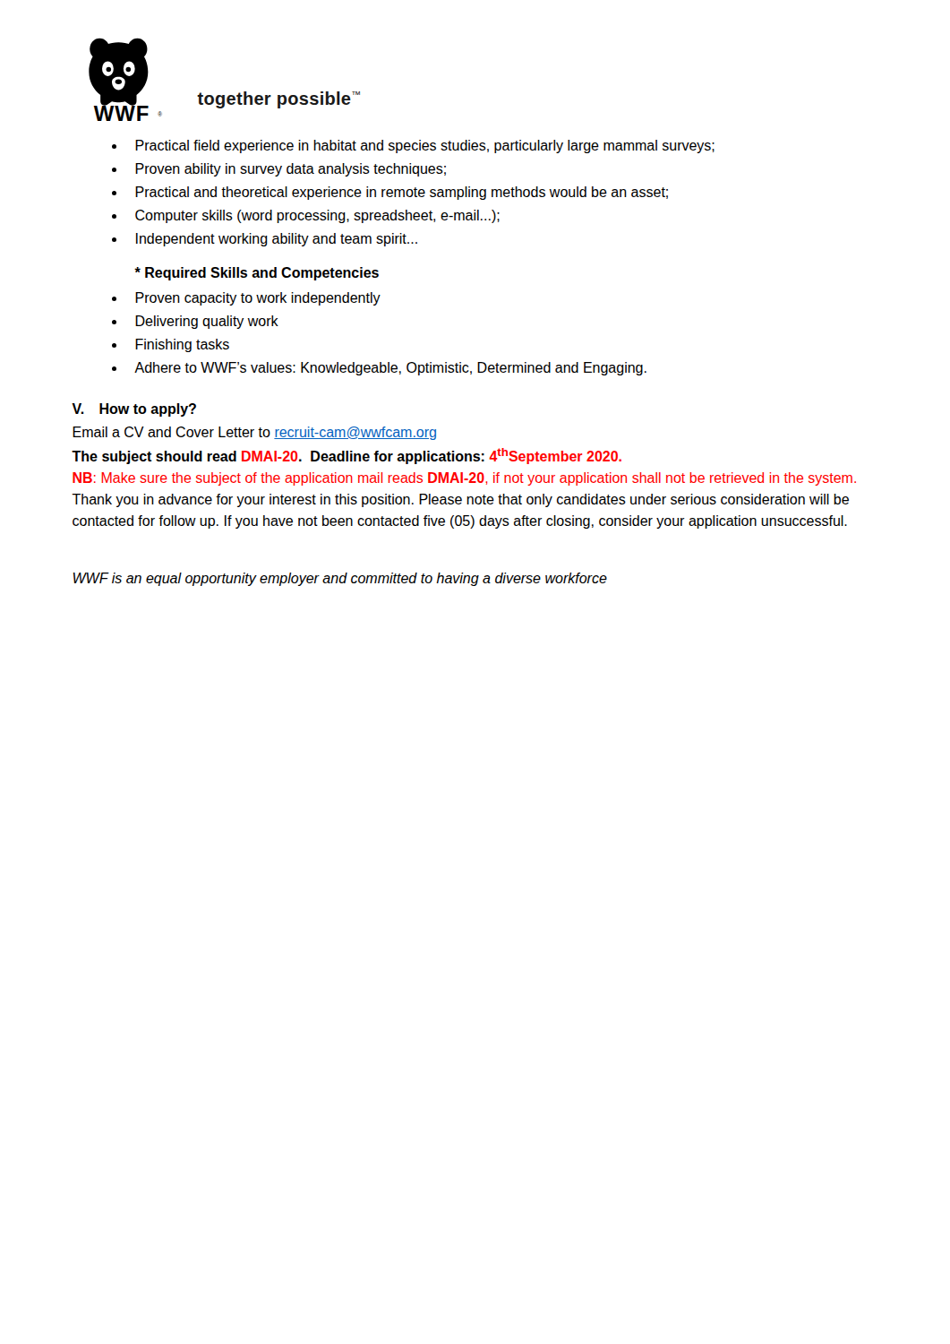WWF ®
together possible™
Practical field experience in habitat and species studies, particularly large mammal surveys;
Proven ability in survey data analysis techniques;
Practical and theoretical experience in remote sampling methods would be an asset;
Computer skills (word processing, spreadsheet, e-mail...);
Independent working ability and team spirit...
* Required Skills and Competencies
Proven capacity to work independently
Delivering quality work
Finishing tasks
Adhere to WWF’s values: Knowledgeable, Optimistic, Determined and Engaging.
V. How to apply?
Email a CV and Cover Letter to recruit-cam@wwfcam.org
The subject should read DMAI-20. Deadline for applications: 4thSeptember 2020.
NB: Make sure the subject of the application mail reads DMAI-20, if not your application shall not be retrieved in the system.
Thank you in advance for your interest in this position. Please note that only candidates under serious consideration will be contacted for follow up. If you have not been contacted five (05) days after closing, consider your application unsuccessful.
WWF is an equal opportunity employer and committed to having a diverse workforce